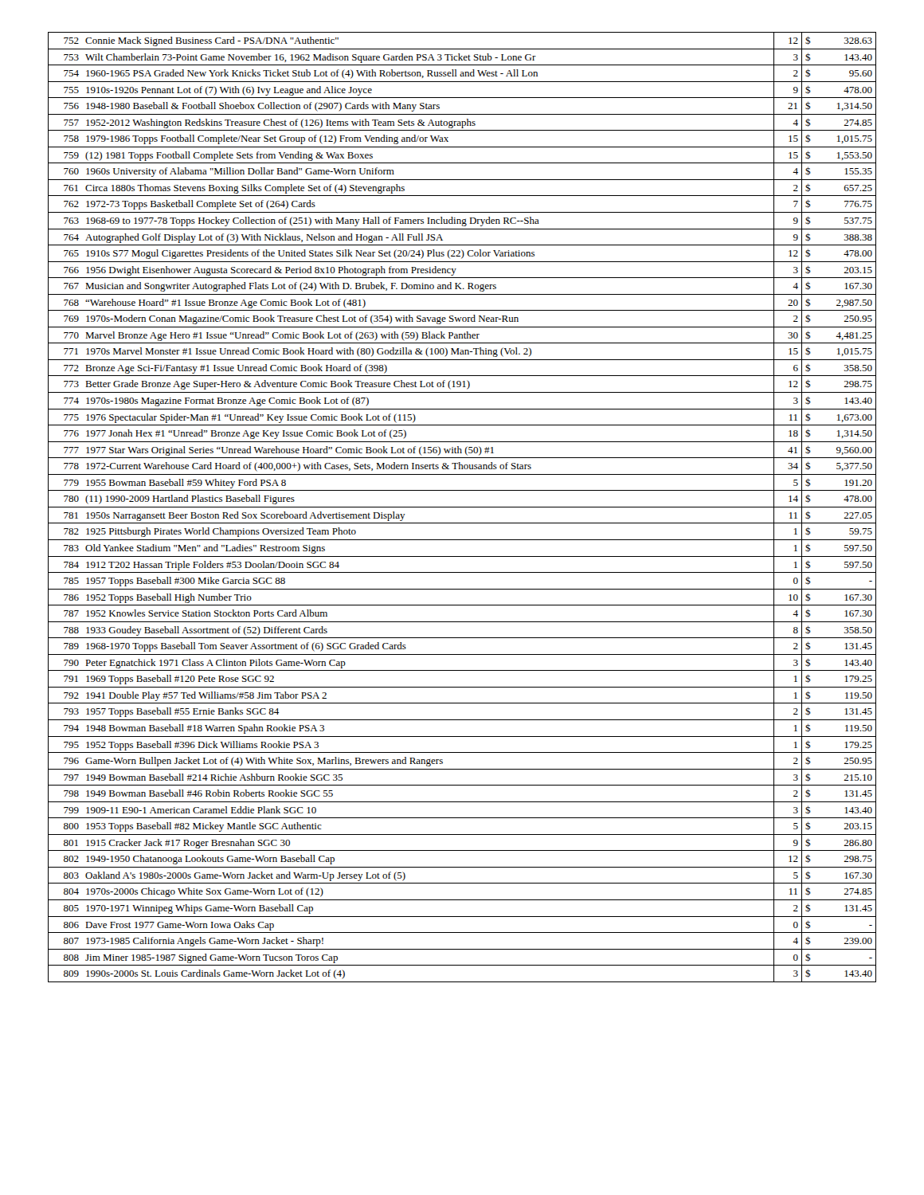| 752 | Connie Mack Signed Business Card - PSA/DNA "Authentic" | 12 | $ | 328.63 |
| 753 | Wilt Chamberlain 73-Point Game November 16, 1962 Madison Square Garden PSA 3 Ticket Stub - Lone Gr | 3 | $ | 143.40 |
| 754 | 1960-1965 PSA Graded New York Knicks Ticket Stub Lot of (4) With Robertson, Russell and West - All Lon | 2 | $ | 95.60 |
| 755 | 1910s-1920s Pennant Lot of (7) With (6) Ivy League and Alice Joyce | 9 | $ | 478.00 |
| 756 | 1948-1980 Baseball & Football Shoebox Collection of (2907) Cards with Many Stars | 21 | $ | 1,314.50 |
| 757 | 1952-2012 Washington Redskins Treasure Chest of (126) Items with Team Sets & Autographs | 4 | $ | 274.85 |
| 758 | 1979-1986 Topps Football Complete/Near Set Group of (12) From Vending and/or Wax | 15 | $ | 1,015.75 |
| 759 | (12) 1981 Topps Football Complete Sets from Vending & Wax Boxes | 15 | $ | 1,553.50 |
| 760 | 1960s University of Alabama "Million Dollar Band" Game-Worn Uniform | 4 | $ | 155.35 |
| 761 | Circa 1880s Thomas Stevens Boxing Silks Complete Set of (4) Stevengraphs | 2 | $ | 657.25 |
| 762 | 1972-73 Topps Basketball Complete Set of (264) Cards | 7 | $ | 776.75 |
| 763 | 1968-69 to 1977-78 Topps Hockey Collection of (251) with Many Hall of Famers Including Dryden RC--Sha | 9 | $ | 537.75 |
| 764 | Autographed Golf Display Lot of (3) With Nicklaus, Nelson and Hogan - All Full JSA | 9 | $ | 388.38 |
| 765 | 1910s S77 Mogul Cigarettes Presidents of the United States Silk Near Set (20/24) Plus (22) Color Variations | 12 | $ | 478.00 |
| 766 | 1956 Dwight Eisenhower Augusta Scorecard & Period 8x10 Photograph from Presidency | 3 | $ | 203.15 |
| 767 | Musician and Songwriter Autographed Flats Lot of (24) With D. Brubek, F. Domino and K. Rogers | 4 | $ | 167.30 |
| 768 | “Warehouse Hoard” #1 Issue Bronze Age Comic Book Lot of (481) | 20 | $ | 2,987.50 |
| 769 | 1970s-Modern Conan Magazine/Comic Book Treasure Chest Lot of (354) with Savage Sword Near-Run | 2 | $ | 250.95 |
| 770 | Marvel Bronze Age Hero #1 Issue “Unread” Comic Book Lot of (263) with (59) Black Panther | 30 | $ | 4,481.25 |
| 771 | 1970s Marvel Monster #1 Issue Unread Comic Book Hoard with (80) Godzilla & (100) Man-Thing (Vol. 2) | 15 | $ | 1,015.75 |
| 772 | Bronze Age Sci-Fi/Fantasy #1 Issue Unread Comic Book Hoard of (398) | 6 | $ | 358.50 |
| 773 | Better Grade Bronze Age Super-Hero & Adventure Comic Book Treasure Chest Lot of (191) | 12 | $ | 298.75 |
| 774 | 1970s-1980s Magazine Format Bronze Age Comic Book Lot of (87) | 3 | $ | 143.40 |
| 775 | 1976 Spectacular Spider-Man #1 “Unread” Key Issue Comic Book Lot of (115) | 11 | $ | 1,673.00 |
| 776 | 1977 Jonah Hex #1 “Unread” Bronze Age Key Issue Comic Book Lot of (25) | 18 | $ | 1,314.50 |
| 777 | 1977 Star Wars Original Series “Unread Warehouse Hoard” Comic Book Lot of (156) with (50) #1 | 41 | $ | 9,560.00 |
| 778 | 1972-Current Warehouse Card Hoard of (400,000+) with Cases, Sets, Modern Inserts & Thousands of Stars | 34 | $ | 5,377.50 |
| 779 | 1955 Bowman Baseball #59 Whitey Ford PSA 8 | 5 | $ | 191.20 |
| 780 | (11) 1990-2009 Hartland Plastics Baseball Figures | 14 | $ | 478.00 |
| 781 | 1950s Narragansett Beer Boston Red Sox Scoreboard Advertisement Display | 11 | $ | 227.05 |
| 782 | 1925 Pittsburgh Pirates World Champions Oversized Team Photo | 1 | $ | 59.75 |
| 783 | Old Yankee Stadium "Men" and "Ladies" Restroom Signs | 1 | $ | 597.50 |
| 784 | 1912 T202 Hassan Triple Folders #53 Doolan/Dooin SGC 84 | 1 | $ | 597.50 |
| 785 | 1957 Topps Baseball #300 Mike Garcia SGC 88 | 0 | $ | - |
| 786 | 1952 Topps Baseball High Number Trio | 10 | $ | 167.30 |
| 787 | 1952 Knowles Service Station Stockton Ports Card Album | 4 | $ | 167.30 |
| 788 | 1933 Goudey Baseball Assortment of (52) Different Cards | 8 | $ | 358.50 |
| 789 | 1968-1970 Topps Baseball Tom Seaver Assortment of (6) SGC Graded Cards | 2 | $ | 131.45 |
| 790 | Peter Egnatchick 1971 Class A Clinton Pilots Game-Worn Cap | 3 | $ | 143.40 |
| 791 | 1969 Topps Baseball #120 Pete Rose SGC 92 | 1 | $ | 179.25 |
| 792 | 1941 Double Play #57 Ted Williams/#58 Jim Tabor PSA 2 | 1 | $ | 119.50 |
| 793 | 1957 Topps Baseball #55 Ernie Banks SGC 84 | 2 | $ | 131.45 |
| 794 | 1948 Bowman Baseball #18 Warren Spahn Rookie PSA 3 | 1 | $ | 119.50 |
| 795 | 1952 Topps Baseball #396 Dick Williams Rookie PSA 3 | 1 | $ | 179.25 |
| 796 | Game-Worn Bullpen Jacket Lot of (4) With White Sox, Marlins, Brewers and Rangers | 2 | $ | 250.95 |
| 797 | 1949 Bowman Baseball #214 Richie Ashburn Rookie SGC 35 | 3 | $ | 215.10 |
| 798 | 1949 Bowman Baseball #46 Robin Roberts Rookie SGC 55 | 2 | $ | 131.45 |
| 799 | 1909-11 E90-1 American Caramel Eddie Plank SGC 10 | 3 | $ | 143.40 |
| 800 | 1953 Topps Baseball #82 Mickey Mantle SGC Authentic | 5 | $ | 203.15 |
| 801 | 1915 Cracker Jack #17 Roger Bresnahan SGC 30 | 9 | $ | 286.80 |
| 802 | 1949-1950 Chatanooga Lookouts Game-Worn Baseball Cap | 12 | $ | 298.75 |
| 803 | Oakland A's 1980s-2000s Game-Worn Jacket and Warm-Up Jersey Lot of (5) | 5 | $ | 167.30 |
| 804 | 1970s-2000s Chicago White Sox Game-Worn Lot of (12) | 11 | $ | 274.85 |
| 805 | 1970-1971 Winnipeg Whips Game-Worn Baseball Cap | 2 | $ | 131.45 |
| 806 | Dave Frost 1977 Game-Worn Iowa Oaks Cap | 0 | $ | - |
| 807 | 1973-1985 California Angels Game-Worn Jacket - Sharp! | 4 | $ | 239.00 |
| 808 | Jim Miner 1985-1987 Signed Game-Worn Tucson Toros Cap | 0 | $ | - |
| 809 | 1990s-2000s St. Louis Cardinals Game-Worn Jacket Lot of (4) | 3 | $ | 143.40 |